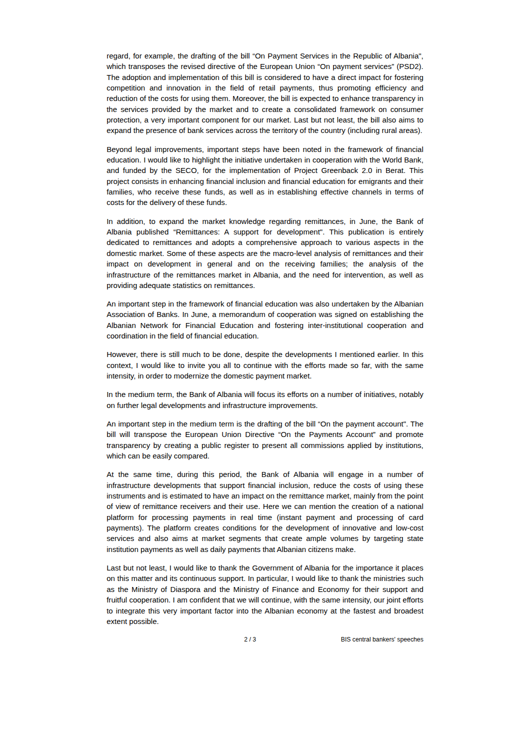regard, for example, the drafting of the bill “On Payment Services in the Republic of Albania", which transposes the revised directive of the European Union “On payment services” (PSD2). The adoption and implementation of this bill is considered to have a direct impact for fostering competition and innovation in the field of retail payments, thus promoting efficiency and reduction of the costs for using them. Moreover, the bill is expected to enhance transparency in the services provided by the market and to create a consolidated framework on consumer protection, a very important component for our market. Last but not least, the bill also aims to expand the presence of bank services across the territory of the country (including rural areas).
Beyond legal improvements, important steps have been noted in the framework of financial education. I would like to highlight the initiative undertaken in cooperation with the World Bank, and funded by the SECO, for the implementation of Project Greenback 2.0 in Berat. This project consists in enhancing financial inclusion and financial education for emigrants and their families, who receive these funds, as well as in establishing effective channels in terms of costs for the delivery of these funds.
In addition, to expand the market knowledge regarding remittances, in June, the Bank of Albania published “Remittances: A support for development". This publication is entirely dedicated to remittances and adopts a comprehensive approach to various aspects in the domestic market. Some of these aspects are the macro-level analysis of remittances and their impact on development in general and on the receiving families; the analysis of the infrastructure of the remittances market in Albania, and the need for intervention, as well as providing adequate statistics on remittances.
An important step in the framework of financial education was also undertaken by the Albanian Association of Banks. In June, a memorandum of cooperation was signed on establishing the Albanian Network for Financial Education and fostering inter-institutional cooperation and coordination in the field of financial education.
However, there is still much to be done, despite the developments I mentioned earlier. In this context, I would like to invite you all to continue with the efforts made so far, with the same intensity, in order to modernize the domestic payment market.
In the medium term, the Bank of Albania will focus its efforts on a number of initiatives, notably on further legal developments and infrastructure improvements.
An important step in the medium term is the drafting of the bill “On the payment account". The bill will transpose the European Union Directive “On the Payments Account” and promote transparency by creating a public register to present all commissions applied by institutions, which can be easily compared.
At the same time, during this period, the Bank of Albania will engage in a number of infrastructure developments that support financial inclusion, reduce the costs of using these instruments and is estimated to have an impact on the remittance market, mainly from the point of view of remittance receivers and their use. Here we can mention the creation of a national platform for processing payments in real time (instant payment and processing of card payments). The platform creates conditions for the development of innovative and low-cost services and also aims at market segments that create ample volumes by targeting state institution payments as well as daily payments that Albanian citizens make.
Last but not least, I would like to thank the Government of Albania for the importance it places on this matter and its continuous support. In particular, I would like to thank the ministries such as the Ministry of Diaspora and the Ministry of Finance and Economy for their support and fruitful cooperation. I am confident that we will continue, with the same intensity, our joint efforts to integrate this very important factor into the Albanian economy at the fastest and broadest extent possible.
2 / 3 BIS central bankers' speeches